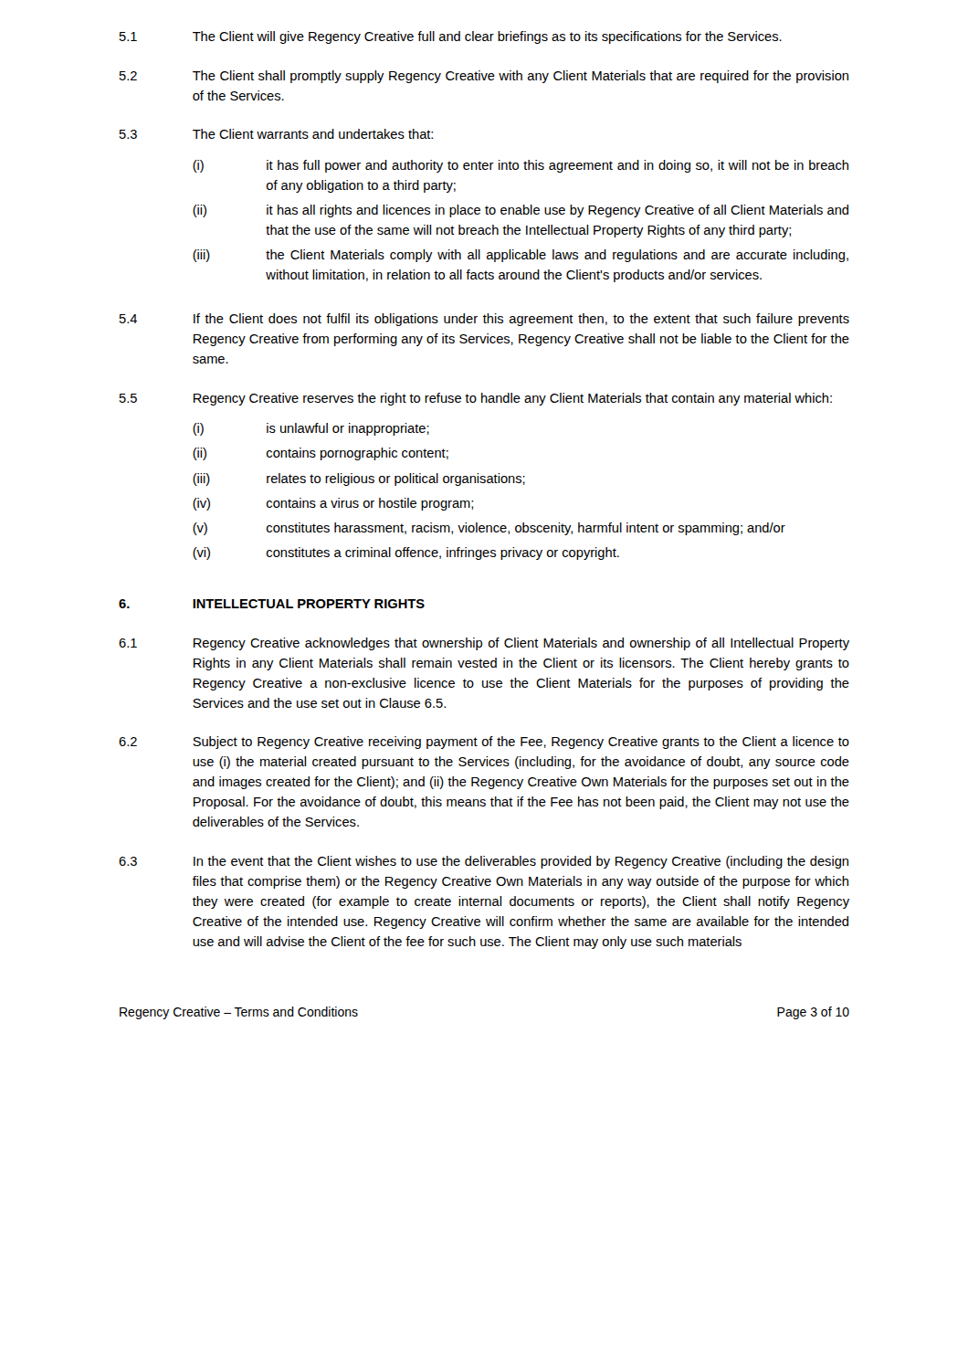5.1
The Client will give Regency Creative full and clear briefings as to its specifications for the Services.
5.2
The Client shall promptly supply Regency Creative with any Client Materials that are required for the provision of the Services.
5.3
The Client warrants and undertakes that:
(i) it has full power and authority to enter into this agreement and in doing so, it will not be in breach of any obligation to a third party;
(ii) it has all rights and licences in place to enable use by Regency Creative of all Client Materials and that the use of the same will not breach the Intellectual Property Rights of any third party;
(iii) the Client Materials comply with all applicable laws and regulations and are accurate including, without limitation, in relation to all facts around the Client's products and/or services.
5.4
If the Client does not fulfil its obligations under this agreement then, to the extent that such failure prevents Regency Creative from performing any of its Services, Regency Creative shall not be liable to the Client for the same.
5.5
Regency Creative reserves the right to refuse to handle any Client Materials that contain any material which:
(i) is unlawful or inappropriate;
(ii) contains pornographic content;
(iii) relates to religious or political organisations;
(iv) contains a virus or hostile program;
(v) constitutes harassment, racism, violence, obscenity, harmful intent or spamming; and/or
(vi) constitutes a criminal offence, infringes privacy or copyright.
6. INTELLECTUAL PROPERTY RIGHTS
6.1
Regency Creative acknowledges that ownership of Client Materials and ownership of all Intellectual Property Rights in any Client Materials shall remain vested in the Client or its licensors. The Client hereby grants to Regency Creative a non-exclusive licence to use the Client Materials for the purposes of providing the Services and the use set out in Clause 6.5.
6.2
Subject to Regency Creative receiving payment of the Fee, Regency Creative grants to the Client a licence to use (i) the material created pursuant to the Services (including, for the avoidance of doubt, any source code and images created for the Client); and (ii) the Regency Creative Own Materials for the purposes set out in the Proposal. For the avoidance of doubt, this means that if the Fee has not been paid, the Client may not use the deliverables of the Services.
6.3
In the event that the Client wishes to use the deliverables provided by Regency Creative (including the design files that comprise them) or the Regency Creative Own Materials in any way outside of the purpose for which they were created (for example to create internal documents or reports), the Client shall notify Regency Creative of the intended use. Regency Creative will confirm whether the same are available for the intended use and will advise the Client of the fee for such use. The Client may only use such materials
Regency Creative – Terms and Conditions Page 3 of 10